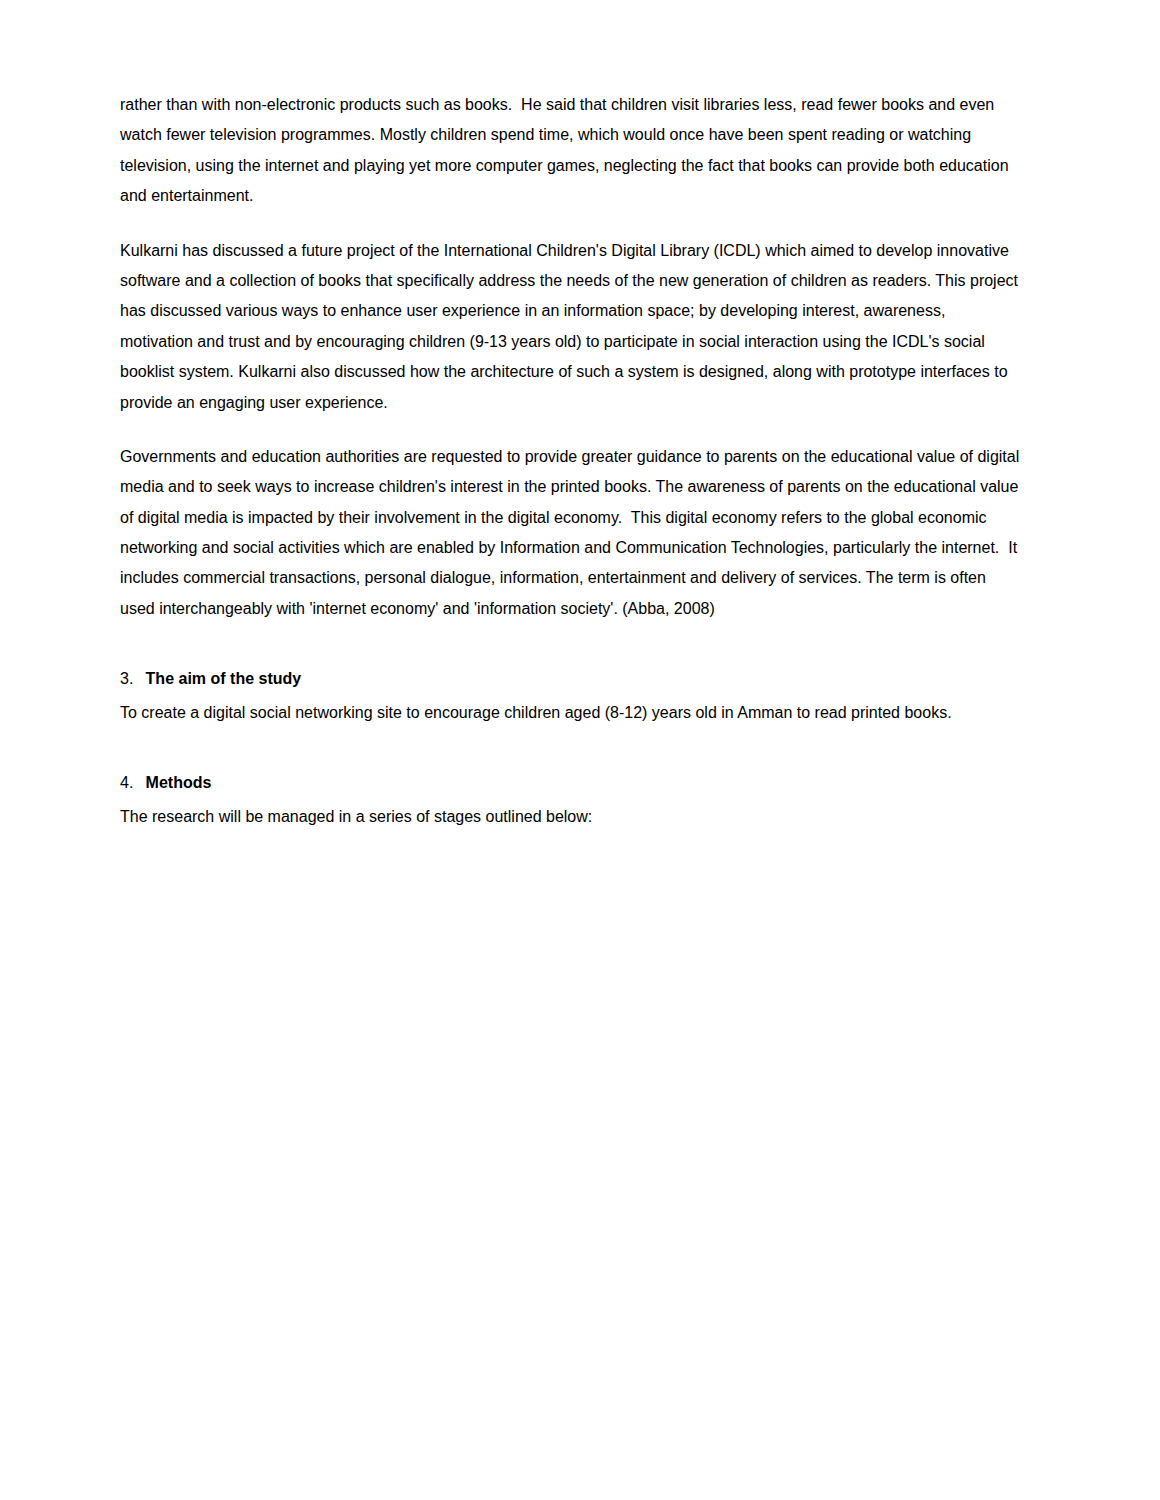rather than with non-electronic products such as books. He said that children visit libraries less, read fewer books and even watch fewer television programmes. Mostly children spend time, which would once have been spent reading or watching television, using the internet and playing yet more computer games, neglecting the fact that books can provide both education and entertainment.
Kulkarni has discussed a future project of the International Children's Digital Library (ICDL) which aimed to develop innovative software and a collection of books that specifically address the needs of the new generation of children as readers. This project has discussed various ways to enhance user experience in an information space; by developing interest, awareness, motivation and trust and by encouraging children (9-13 years old) to participate in social interaction using the ICDL's social booklist system. Kulkarni also discussed how the architecture of such a system is designed, along with prototype interfaces to provide an engaging user experience.
Governments and education authorities are requested to provide greater guidance to parents on the educational value of digital media and to seek ways to increase children's interest in the printed books. The awareness of parents on the educational value of digital media is impacted by their involvement in the digital economy. This digital economy refers to the global economic networking and social activities which are enabled by Information and Communication Technologies, particularly the internet. It includes commercial transactions, personal dialogue, information, entertainment and delivery of services. The term is often used interchangeably with 'internet economy' and 'information society'. (Abba, 2008)
3. The aim of the study
To create a digital social networking site to encourage children aged (8-12) years old in Amman to read printed books.
4. Methods
The research will be managed in a series of stages outlined below: